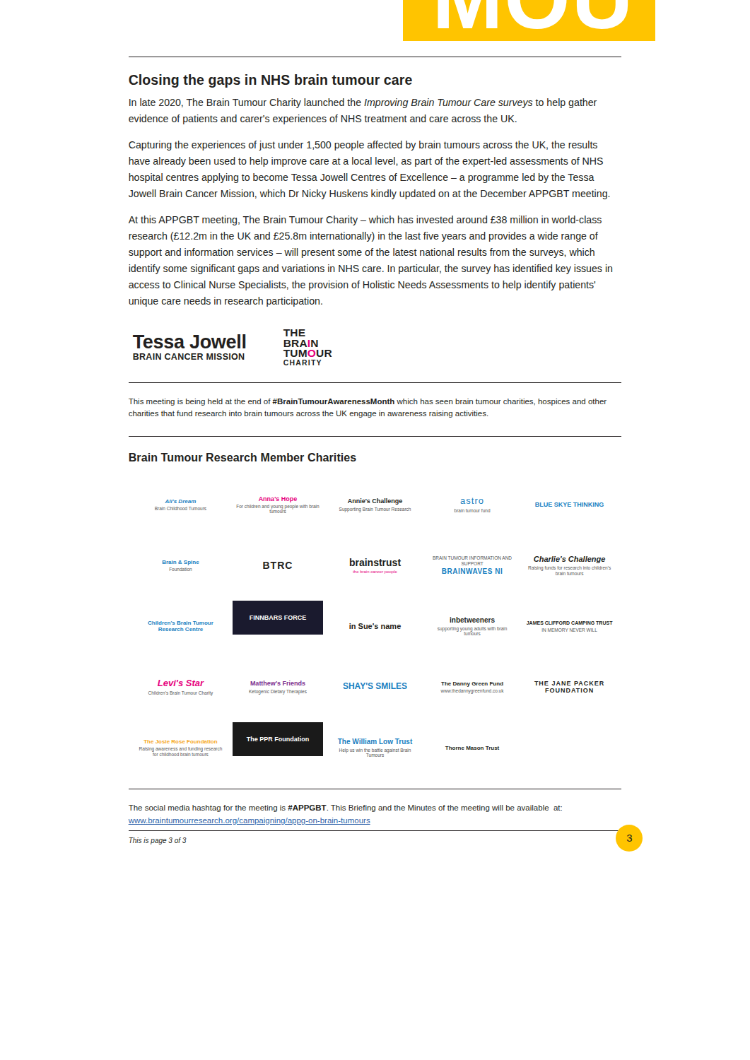MOU
Closing the gaps in NHS brain tumour care
In late 2020, The Brain Tumour Charity launched the Improving Brain Tumour Care surveys to help gather evidence of patients and carer's experiences of NHS treatment and care across the UK.
Capturing the experiences of just under 1,500 people affected by brain tumours across the UK, the results have already been used to help improve care at a local level, as part of the expert-led assessments of NHS hospital centres applying to become Tessa Jowell Centres of Excellence – a programme led by the Tessa Jowell Brain Cancer Mission, which Dr Nicky Huskens kindly updated on at the December APPGBT meeting.
At this APPGBT meeting, The Brain Tumour Charity – which has invested around £38 million in world-class research (£12.2m in the UK and £25.8m internationally) in the last five years and provides a wide range of support and information services – will present some of the latest national results from the surveys, which identify some significant gaps and variations in NHS care. In particular, the survey has identified key issues in access to Clinical Nurse Specialists, the provision of Holistic Needs Assessments to help identify patients' unique care needs in research participation.
Tessa Jowell BRAIN CANCER MISSION
THE BRAIN TUMOUR CHARITY
This meeting is being held at the end of #BrainTumourAwarenessMonth which has seen brain tumour charities, hospices and other charities that fund research into brain tumours across the UK engage in awareness raising activities.
Brain Tumour Research Member Charities
Ali's Dream Brain Childhood Tumours
Anna's Hope For children and young people with brain tumours
Annie's Challenge Supporting Brain Tumour Research
astro brain tumour fund
BLUE SKYE THINKING
Brain & Spine Foundation
BTRC
brainstrust the brain cancer people
BRAIN TUMOUR INFORMATION AND SUPPORT BRAINWAVES NI
Charlie's Challenge Raising funds for research into children's brain tumours
Children's Brain Tumour Research Centre
FINNBARS FORCE
in Sue's name
inbetweeners supporting young adults with brain tumours
JAMES CLIFFORD CAMPING TRUST IN MEMORY NEVER WILL
Levi's Star Children's Brain Tumour Charity
Matthew's Friends Ketogenic Dietary Therapies
SHAY'S SMILES
The Danny Green Fund www.thedannygreenfund.co.uk
THE JANE PACKER FOUNDATION
The Josie Rose Foundation Raising awareness and funding research for childhood brain tumours
The PPR Foundation
The William Low Trust Help us win the battle against Brain Tumours
Thorne Mason Trust
The social media hashtag for the meeting is #APPGBT. This Briefing and the Minutes of the meeting will be available at:
www.braintumourresearch.org/campaigning/appg-on-brain-tumours
This is page 3 of 3
3